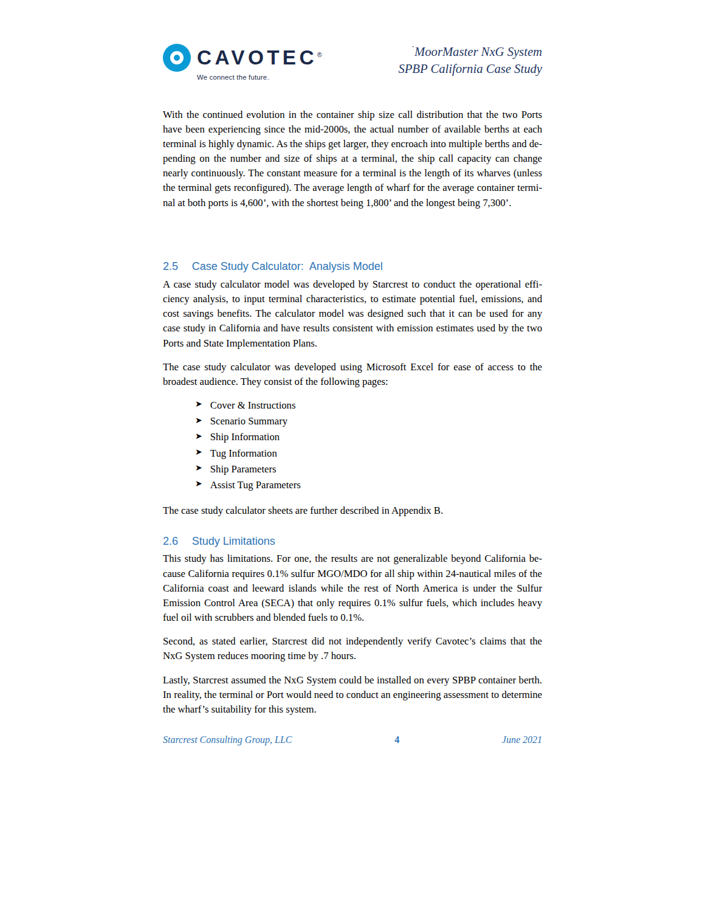CAVOTEC®
We connect the future.
`MoorMaster NxG System
SPBP California Case Study
With the continued evolution in the container ship size call distribution that the two Ports have been experiencing since the mid-2000s, the actual number of available berths at each terminal is highly dynamic. As the ships get larger, they encroach into multiple berths and depending on the number and size of ships at a terminal, the ship call capacity can change nearly continuously. The constant measure for a terminal is the length of its wharves (unless the terminal gets reconfigured). The average length of wharf for the average container terminal at both ports is 4,600’, with the shortest being 1,800’ and the longest being 7,300’.
2.5 Case Study Calculator: Analysis Model
A case study calculator model was developed by Starcrest to conduct the operational efficiency analysis, to input terminal characteristics, to estimate potential fuel, emissions, and cost savings benefits. The calculator model was designed such that it can be used for any case study in California and have results consistent with emission estimates used by the two Ports and State Implementation Plans.
The case study calculator was developed using Microsoft Excel for ease of access to the broadest audience. They consist of the following pages:
Cover & Instructions
Scenario Summary
Ship Information
Tug Information
Ship Parameters
Assist Tug Parameters
The case study calculator sheets are further described in Appendix B.
2.6 Study Limitations
This study has limitations. For one, the results are not generalizable beyond California because California requires 0.1% sulfur MGO/MDO for all ship within 24-nautical miles of the California coast and leeward islands while the rest of North America is under the Sulfur Emission Control Area (SECA) that only requires 0.1% sulfur fuels, which includes heavy fuel oil with scrubbers and blended fuels to 0.1%.
Second, as stated earlier, Starcrest did not independently verify Cavotec’s claims that the NxG System reduces mooring time by .7 hours.
Lastly, Starcrest assumed the NxG System could be installed on every SPBP container berth. In reality, the terminal or Port would need to conduct an engineering assessment to determine the wharf’s suitability for this system.
Starcrest Consulting Group, LLC
4
June 2021